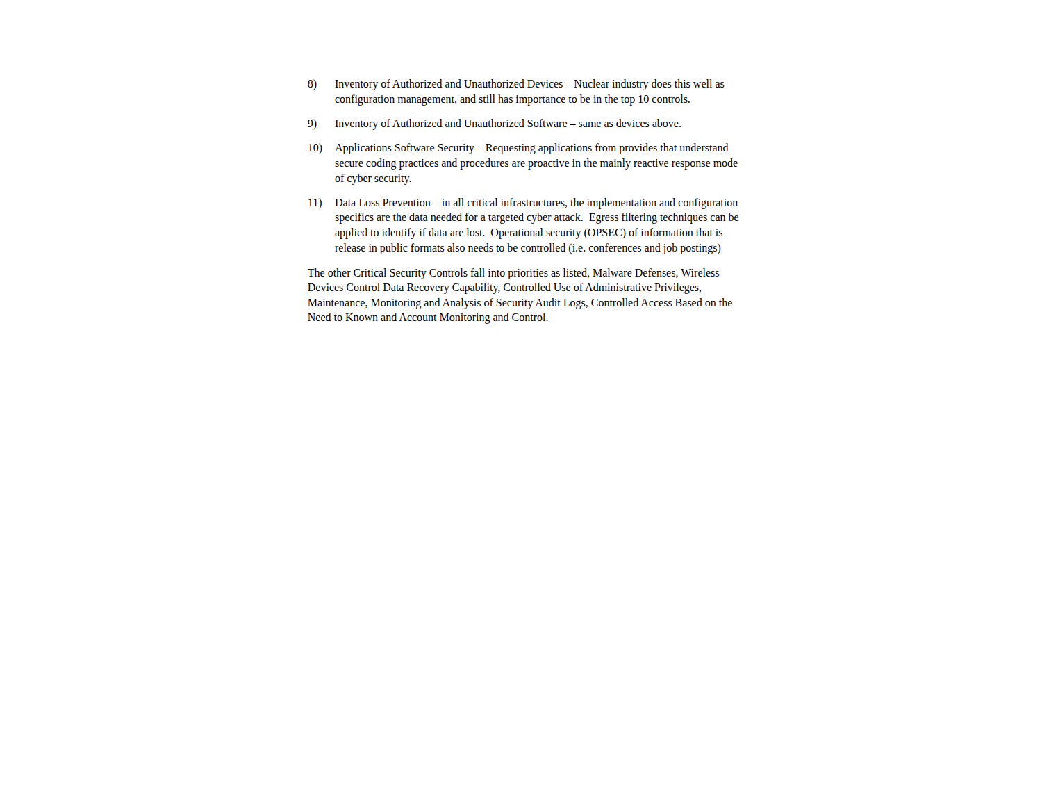8) Inventory of Authorized and Unauthorized Devices – Nuclear industry does this well as configuration management, and still has importance to be in the top 10 controls.
9) Inventory of Authorized and Unauthorized Software – same as devices above.
10) Applications Software Security – Requesting applications from provides that understand secure coding practices and procedures are proactive in the mainly reactive response mode of cyber security.
11) Data Loss Prevention – in all critical infrastructures, the implementation and configuration specifics are the data needed for a targeted cyber attack. Egress filtering techniques can be applied to identify if data are lost. Operational security (OPSEC) of information that is release in public formats also needs to be controlled (i.e. conferences and job postings)
The other Critical Security Controls fall into priorities as listed, Malware Defenses, Wireless Devices Control Data Recovery Capability, Controlled Use of Administrative Privileges, Maintenance, Monitoring and Analysis of Security Audit Logs, Controlled Access Based on the Need to Known and Account Monitoring and Control.